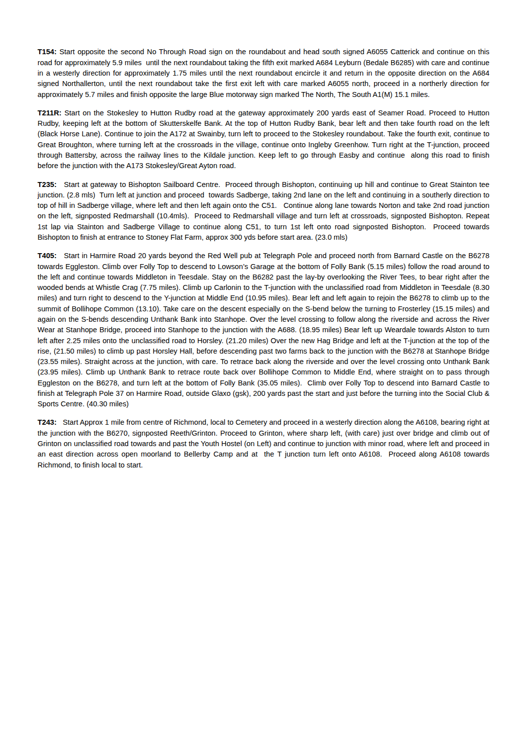T154: Start opposite the second No Through Road sign on the roundabout and head south signed A6055 Catterick and continue on this road for approximately 5.9 miles until the next roundabout taking the fifth exit marked A684 Leyburn (Bedale B6285) with care and continue in a westerly direction for approximately 1.75 miles until the next roundabout encircle it and return in the opposite direction on the A684 signed Northallerton, until the next roundabout take the first exit left with care marked A6055 north, proceed in a northerly direction for approximately 5.7 miles and finish opposite the large Blue motorway sign marked The North, The South A1(M) 15.1 miles.
T211R: Start on the Stokesley to Hutton Rudby road at the gateway approximately 200 yards east of Seamer Road. Proceed to Hutton Rudby, keeping left at the bottom of Skutterskelfe Bank. At the top of Hutton Rudby Bank, bear left and then take fourth road on the left (Black Horse Lane). Continue to join the A172 at Swainby, turn left to proceed to the Stokesley roundabout. Take the fourth exit, continue to Great Broughton, where turning left at the crossroads in the village, continue onto Ingleby Greenhow. Turn right at the T-junction, proceed through Battersby, across the railway lines to the Kildale junction. Keep left to go through Easby and continue along this road to finish before the junction with the A173 Stokesley/Great Ayton road.
T235: Start at gateway to Bishopton Sailboard Centre. Proceed through Bishopton, continuing up hill and continue to Great Stainton tee junction. (2.8 mls) Turn left at junction and proceed towards Sadberge, taking 2nd lane on the left and continuing in a southerly direction to top of hill in Sadberge village, where left and then left again onto the C51. Continue along lane towards Norton and take 2nd road junction on the left, signposted Redmarshall (10.4mls). Proceed to Redmarshall village and turn left at crossroads, signposted Bishopton. Repeat 1st lap via Stainton and Sadberge Village to continue along C51, to turn 1st left onto road signposted Bishopton. Proceed towards Bishopton to finish at entrance to Stoney Flat Farm, approx 300 yds before start area. (23.0 mls)
T405: Start in Harmire Road 20 yards beyond the Red Well pub at Telegraph Pole and proceed north from Barnard Castle on the B6278 towards Eggleston. Climb over Folly Top to descend to Lowson’s Garage at the bottom of Folly Bank (5.15 miles) follow the road around to the left and continue towards Middleton in Teesdale. Stay on the B6282 past the lay-by overlooking the River Tees, to bear right after the wooded bends at Whistle Crag (7.75 miles). Climb up Carlonin to the T-junction with the unclassified road from Middleton in Teesdale (8.30 miles) and turn right to descend to the Y-junction at Middle End (10.95 miles). Bear left and left again to rejoin the B6278 to climb up to the summit of Bollihope Common (13.10). Take care on the descent especially on the S-bend below the turning to Frosterley (15.15 miles) and again on the S-bends descending Unthank Bank into Stanhope. Over the level crossing to follow along the riverside and across the River Wear at Stanhope Bridge, proceed into Stanhope to the junction with the A688. (18.95 miles) Bear left up Weardale towards Alston to turn left after 2.25 miles onto the unclassified road to Horsley. (21.20 miles) Over the new Hag Bridge and left at the T-junction at the top of the rise, (21.50 miles) to climb up past Horsley Hall, before descending past two farms back to the junction with the B6278 at Stanhope Bridge (23.55 miles). Straight across at the junction, with care. To retrace back along the riverside and over the level crossing onto Unthank Bank (23.95 miles). Climb up Unthank Bank to retrace route back over Bollihope Common to Middle End, where straight on to pass through Eggleston on the B6278, and turn left at the bottom of Folly Bank (35.05 miles). Climb over Folly Top to descend into Barnard Castle to finish at Telegraph Pole 37 on Harmire Road, outside Glaxo (gsk), 200 yards past the start and just before the turning into the Social Club & Sports Centre. (40.30 miles)
T243: Start Approx 1 mile from centre of Richmond, local to Cemetery and proceed in a westerly direction along the A6108, bearing right at the junction with the B6270, signposted Reeth/Grinton. Proceed to Grinton, where sharp left, (with care) just over bridge and climb out of Grinton on unclassified road towards and past the Youth Hostel (on Left) and continue to junction with minor road, where left and proceed in an east direction across open moorland to Bellerby Camp and at the T junction turn left onto A6108. Proceed along A6108 towards Richmond, to finish local to start.